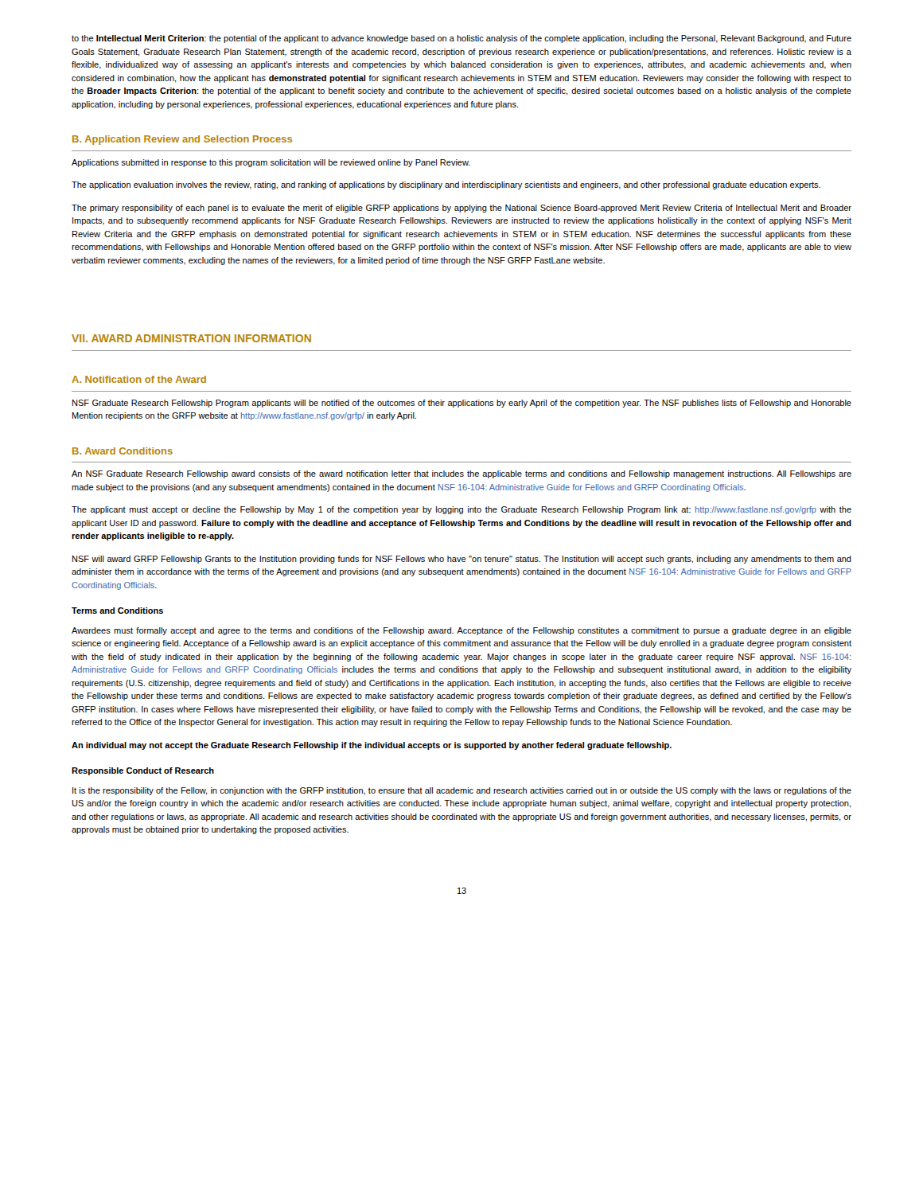to the Intellectual Merit Criterion: the potential of the applicant to advance knowledge based on a holistic analysis of the complete application, including the Personal, Relevant Background, and Future Goals Statement, Graduate Research Plan Statement, strength of the academic record, description of previous research experience or publication/presentations, and references. Holistic review is a flexible, individualized way of assessing an applicant's interests and competencies by which balanced consideration is given to experiences, attributes, and academic achievements and, when considered in combination, how the applicant has demonstrated potential for significant research achievements in STEM and STEM education. Reviewers may consider the following with respect to the Broader Impacts Criterion: the potential of the applicant to benefit society and contribute to the achievement of specific, desired societal outcomes based on a holistic analysis of the complete application, including by personal experiences, professional experiences, educational experiences and future plans.
B. Application Review and Selection Process
Applications submitted in response to this program solicitation will be reviewed online by Panel Review.
The application evaluation involves the review, rating, and ranking of applications by disciplinary and interdisciplinary scientists and engineers, and other professional graduate education experts.
The primary responsibility of each panel is to evaluate the merit of eligible GRFP applications by applying the National Science Board-approved Merit Review Criteria of Intellectual Merit and Broader Impacts, and to subsequently recommend applicants for NSF Graduate Research Fellowships. Reviewers are instructed to review the applications holistically in the context of applying NSF's Merit Review Criteria and the GRFP emphasis on demonstrated potential for significant research achievements in STEM or in STEM education. NSF determines the successful applicants from these recommendations, with Fellowships and Honorable Mention offered based on the GRFP portfolio within the context of NSF's mission. After NSF Fellowship offers are made, applicants are able to view verbatim reviewer comments, excluding the names of the reviewers, for a limited period of time through the NSF GRFP FastLane website.
VII. AWARD ADMINISTRATION INFORMATION
A. Notification of the Award
NSF Graduate Research Fellowship Program applicants will be notified of the outcomes of their applications by early April of the competition year. The NSF publishes lists of Fellowship and Honorable Mention recipients on the GRFP website at http://www.fastlane.nsf.gov/grfp/ in early April.
B. Award Conditions
An NSF Graduate Research Fellowship award consists of the award notification letter that includes the applicable terms and conditions and Fellowship management instructions. All Fellowships are made subject to the provisions (and any subsequent amendments) contained in the document NSF 16-104: Administrative Guide for Fellows and GRFP Coordinating Officials.
The applicant must accept or decline the Fellowship by May 1 of the competition year by logging into the Graduate Research Fellowship Program link at: http://www.fastlane.nsf.gov/grfp with the applicant User ID and password. Failure to comply with the deadline and acceptance of Fellowship Terms and Conditions by the deadline will result in revocation of the Fellowship offer and render applicants ineligible to re-apply.
NSF will award GRFP Fellowship Grants to the Institution providing funds for NSF Fellows who have "on tenure" status. The Institution will accept such grants, including any amendments to them and administer them in accordance with the terms of the Agreement and provisions (and any subsequent amendments) contained in the document NSF 16-104: Administrative Guide for Fellows and GRFP Coordinating Officials.
Terms and Conditions
Awardees must formally accept and agree to the terms and conditions of the Fellowship award. Acceptance of the Fellowship constitutes a commitment to pursue a graduate degree in an eligible science or engineering field. Acceptance of a Fellowship award is an explicit acceptance of this commitment and assurance that the Fellow will be duly enrolled in a graduate degree program consistent with the field of study indicated in their application by the beginning of the following academic year. Major changes in scope later in the graduate career require NSF approval. NSF 16-104: Administrative Guide for Fellows and GRFP Coordinating Officials includes the terms and conditions that apply to the Fellowship and subsequent institutional award, in addition to the eligibility requirements (U.S. citizenship, degree requirements and field of study) and Certifications in the application. Each institution, in accepting the funds, also certifies that the Fellows are eligible to receive the Fellowship under these terms and conditions. Fellows are expected to make satisfactory academic progress towards completion of their graduate degrees, as defined and certified by the Fellow's GRFP institution. In cases where Fellows have misrepresented their eligibility, or have failed to comply with the Fellowship Terms and Conditions, the Fellowship will be revoked, and the case may be referred to the Office of the Inspector General for investigation. This action may result in requiring the Fellow to repay Fellowship funds to the National Science Foundation.
An individual may not accept the Graduate Research Fellowship if the individual accepts or is supported by another federal graduate fellowship.
Responsible Conduct of Research
It is the responsibility of the Fellow, in conjunction with the GRFP institution, to ensure that all academic and research activities carried out in or outside the US comply with the laws or regulations of the US and/or the foreign country in which the academic and/or research activities are conducted. These include appropriate human subject, animal welfare, copyright and intellectual property protection, and other regulations or laws, as appropriate. All academic and research activities should be coordinated with the appropriate US and foreign government authorities, and necessary licenses, permits, or approvals must be obtained prior to undertaking the proposed activities.
13